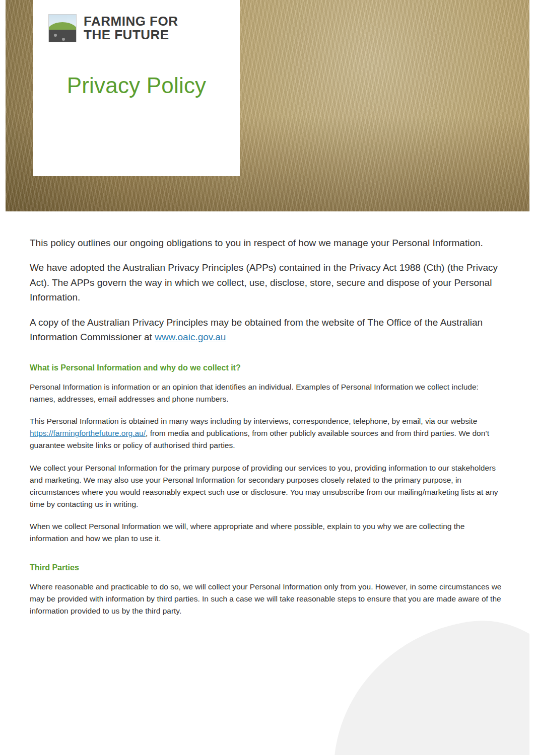Farming for the Future
Privacy Policy
This policy outlines our ongoing obligations to you in respect of how we manage your Personal Information.
We have adopted the Australian Privacy Principles (APPs) contained in the Privacy Act 1988 (Cth) (the Privacy Act). The APPs govern the way in which we collect, use, disclose, store, secure and dispose of your Personal Information.
A copy of the Australian Privacy Principles may be obtained from the website of The Office of the Australian Information Commissioner at www.oaic.gov.au
What is Personal Information and why do we collect it?
Personal Information is information or an opinion that identifies an individual. Examples of Personal Information we collect include: names, addresses, email addresses and phone numbers.
This Personal Information is obtained in many ways including by interviews, correspondence, telephone, by email, via our website https://farmingforthefuture.org.au/, from media and publications, from other publicly available sources and from third parties. We don’t guarantee website links or policy of authorised third parties.
We collect your Personal Information for the primary purpose of providing our services to you, providing information to our stakeholders and marketing. We may also use your Personal Information for secondary purposes closely related to the primary purpose, in circumstances where you would reasonably expect such use or disclosure. You may unsubscribe from our mailing/marketing lists at any time by contacting us in writing.
When we collect Personal Information we will, where appropriate and where possible, explain to you why we are collecting the information and how we plan to use it.
Third Parties
Where reasonable and practicable to do so, we will collect your Personal Information only from you. However, in some circumstances we may be provided with information by third parties. In such a case we will take reasonable steps to ensure that you are made aware of the information provided to us by the third party.